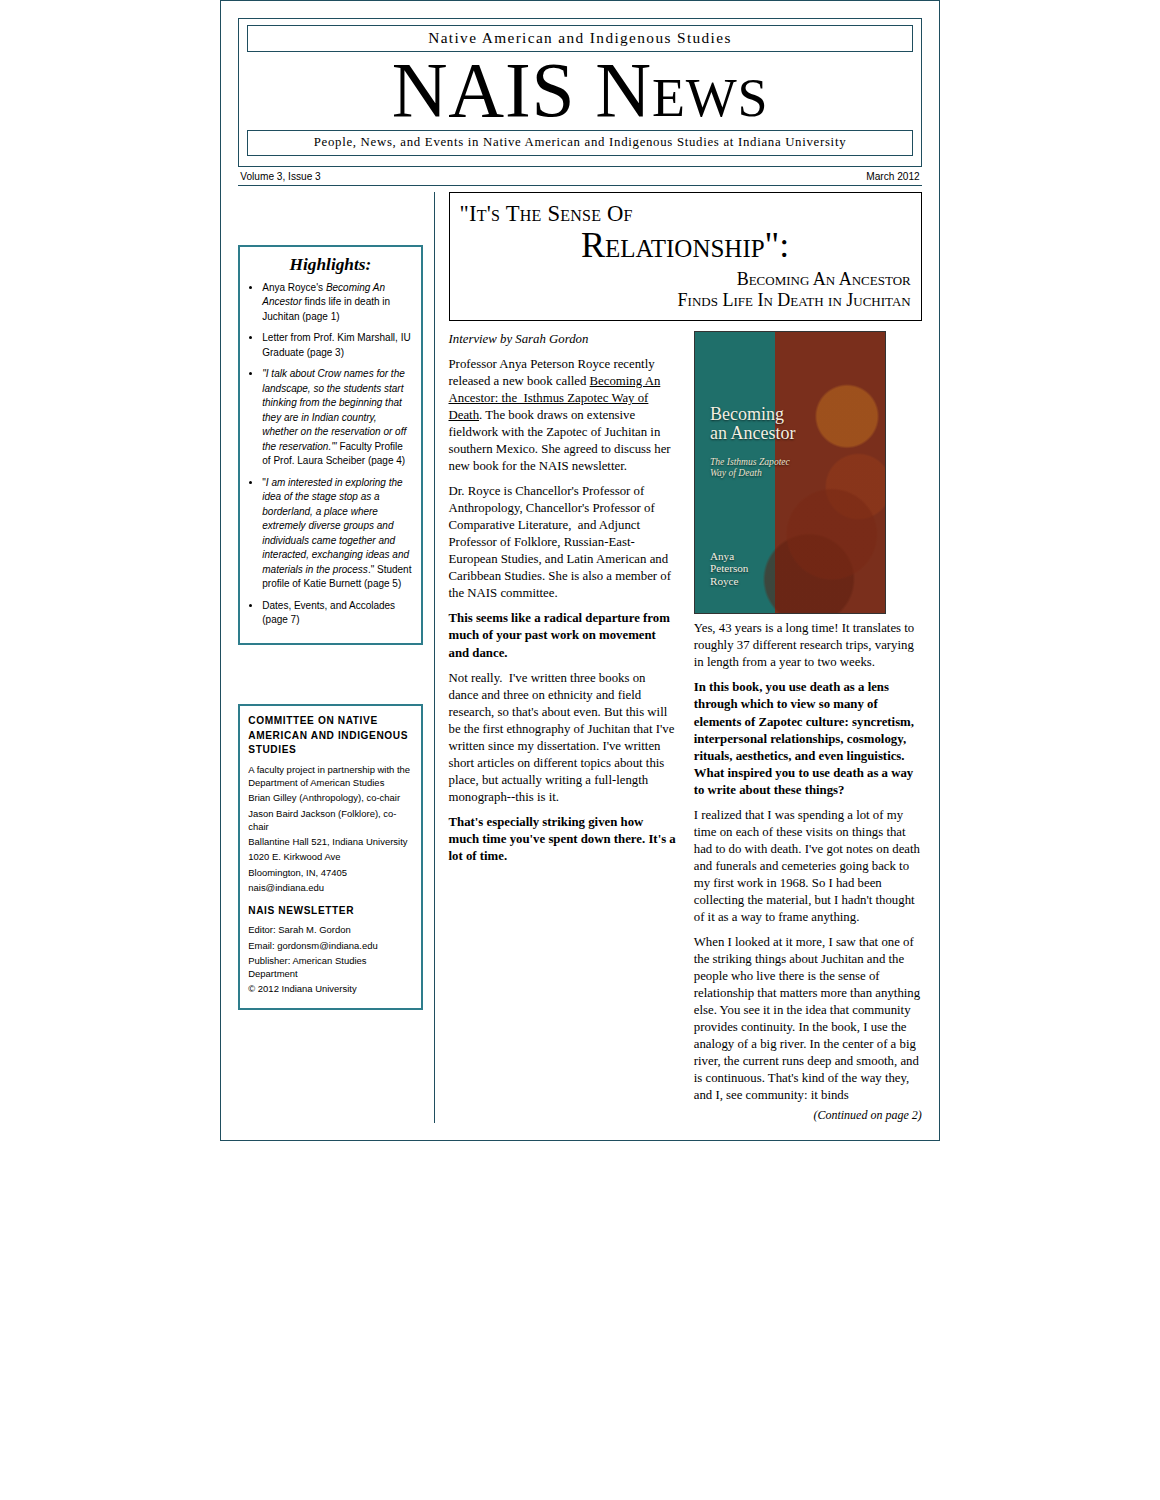Native American and Indigenous Studies
NAIS News
People, News, and Events in Native American and Indigenous Studies at Indiana University
Volume 3, Issue 3 March 2012
Highlights:
Anya Royce's Becoming An Ancestor finds life in death in Juchitan (page 1)
Letter from Prof. Kim Marshall, IU Graduate (page 3)
"I talk about Crow names for the landscape, so the students start thinking from the beginning that they are in Indian country, whether on the reservation or off the reservation.'" Faculty Profile of Prof. Laura Scheiber (page 4)
"I am interested in exploring the idea of the stage stop as a borderland, a place where extremely diverse groups and individuals came together and interacted, exchanging ideas and materials in the process." Student profile of Katie Burnett (page 5)
Dates, Events, and Accolades (page 7)
COMMITTEE ON NATIVE AMERICAN AND INDIGENOUS STUDIES
A faculty project in partnership with the Department of American Studies
Brian Gilley (Anthropology), co-chair
Jason Baird Jackson (Folklore), co-chair
Ballantine Hall 521, Indiana University
1020 E. Kirkwood Ave
Bloomington, IN, 47405
nais@indiana.edu
NAIS NEWSLETTER
Editor: Sarah M. Gordon
Email: gordonsm@indiana.edu
Publisher: American Studies Department
© 2012 Indiana University
"It's The Sense Of
Relationship":
Becoming An Ancestor
Finds Life In Death in Juchitan
Interview by Sarah Gordon
Professor Anya Peterson Royce recently released a new book called Becoming An Ancestor: the Isthmus Zapotec Way of Death. The book draws on extensive fieldwork with the Zapotec of Juchitan in southern Mexico. She agreed to discuss her new book for the NAIS newsletter.
Dr. Royce is Chancellor's Professor of Anthropology, Chancellor's Professor of Comparative Literature, and Adjunct Professor of Folklore, Russian-East-European Studies, and Latin American and Caribbean Studies. She is also a member of the NAIS committee.
This seems like a radical departure from much of your past work on movement and dance.
Not really. I've written three books on dance and three on ethnicity and field research, so that's about even. But this will be the first ethnography of Juchitan that I've written since my dissertation. I've written short articles on different topics about this place, but actually writing a full-length monograph--this is it.
That's especially striking given how much time you've spent down there. It's a lot of time.
Becoming
an Ancestor
The Isthmus Zapotec
Way of Death
Anya
Peterson
Royce
Yes, 43 years is a long time! It translates to roughly 37 different research trips, varying in length from a year to two weeks.
In this book, you use death as a lens through which to view so many of elements of Zapotec culture: syncretism, interpersonal relationships, cosmology, rituals, aesthetics, and even linguistics. What inspired you to use death as a way to write about these things?
I realized that I was spending a lot of my time on each of these visits on things that had to do with death. I've got notes on death and funerals and cemeteries going back to my first work in 1968. So I had been collecting the material, but I hadn't thought of it as a way to frame anything.
When I looked at it more, I saw that one of the striking things about Juchitan and the people who live there is the sense of relationship that matters more than anything else. You see it in the idea that community provides continuity. In the book, I use the analogy of a big river. In the center of a big river, the current runs deep and smooth, and is continuous. That's kind of the way they, and I, see community: it binds
(Continued on page 2)